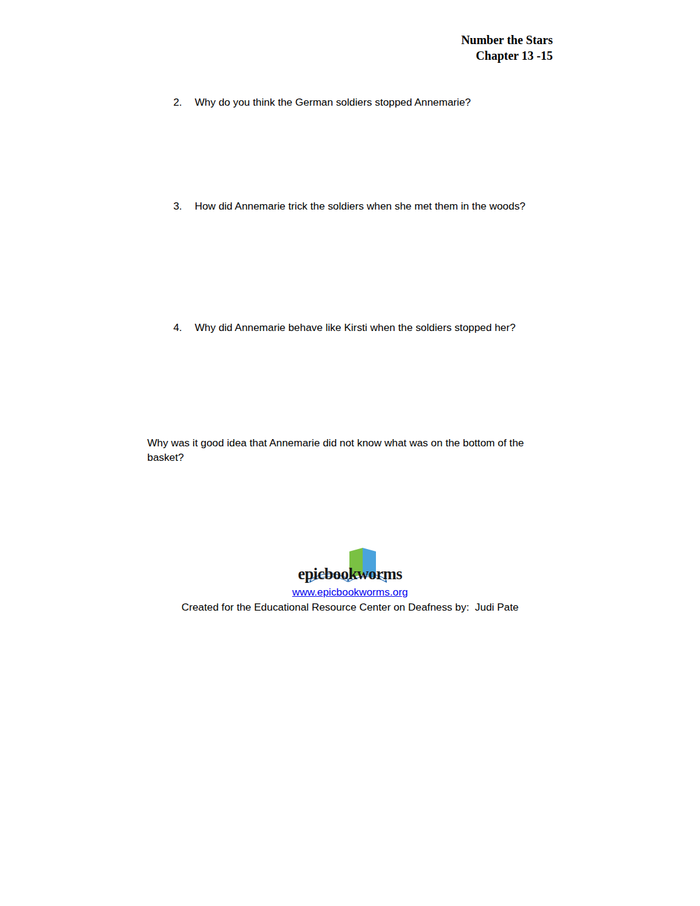Number the Stars Chapter 13 -15
2. Why do you think the German soldiers stopped Annemarie?
3. How did Annemarie trick the soldiers when she met them in the woods?
4. Why did Annemarie behave like Kirsti when the soldiers stopped her?
Why was it good idea that Annemarie did not know what was on the bottom of the basket?
epicbookworms
www.epicbookworms.org
Created for the Educational Resource Center on Deafness by: Judi Pate